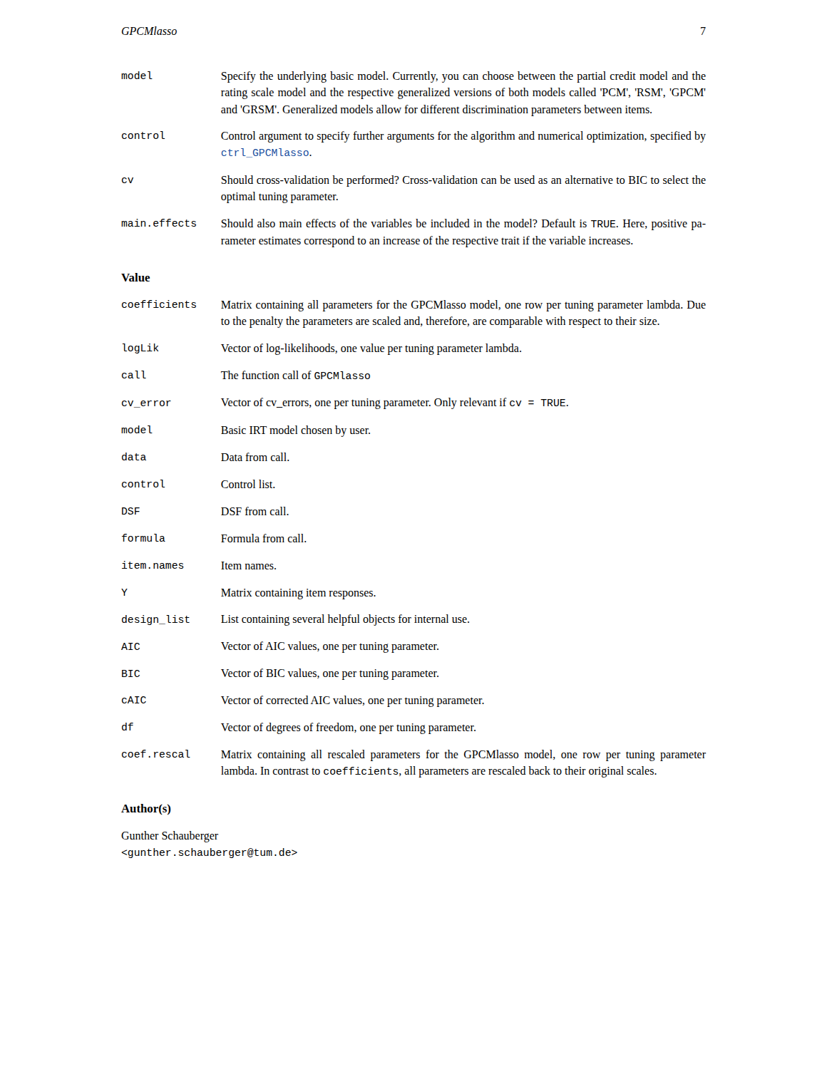GPCMlasso 7
model
Specify the underlying basic model. Currently, you can choose between the partial credit model and the rating scale model and the respective generalized versions of both models called 'PCM', 'RSM', 'GPCM' and 'GRSM'. Generalized models allow for different discrimination parameters between items.
control
Control argument to specify further arguments for the algorithm and numerical optimization, specified by ctrl_GPCMlasso.
cv
Should cross-validation be performed? Cross-validation can be used as an alternative to BIC to select the optimal tuning parameter.
main.effects
Should also main effects of the variables be included in the model? Default is TRUE. Here, positive parameter estimates correspond to an increase of the respective trait if the variable increases.
Value
coefficients
Matrix containing all parameters for the GPCMlasso model, one row per tuning parameter lambda. Due to the penalty the parameters are scaled and, therefore, are comparable with respect to their size.
logLik
Vector of log-likelihoods, one value per tuning parameter lambda.
call
The function call of GPCMlasso
cv_error
Vector of cv_errors, one per tuning parameter. Only relevant if cv = TRUE.
model
Basic IRT model chosen by user.
data
Data from call.
control
Control list.
DSF
DSF from call.
formula
Formula from call.
item.names
Item names.
Y
Matrix containing item responses.
design_list
List containing several helpful objects for internal use.
AIC
Vector of AIC values, one per tuning parameter.
BIC
Vector of BIC values, one per tuning parameter.
cAIC
Vector of corrected AIC values, one per tuning parameter.
df
Vector of degrees of freedom, one per tuning parameter.
coef.rescal
Matrix containing all rescaled parameters for the GPCMlasso model, one row per tuning parameter lambda. In contrast to coefficients, all parameters are rescaled back to their original scales.
Author(s)
Gunther Schauberger
<gunther.schauberger@tum.de>